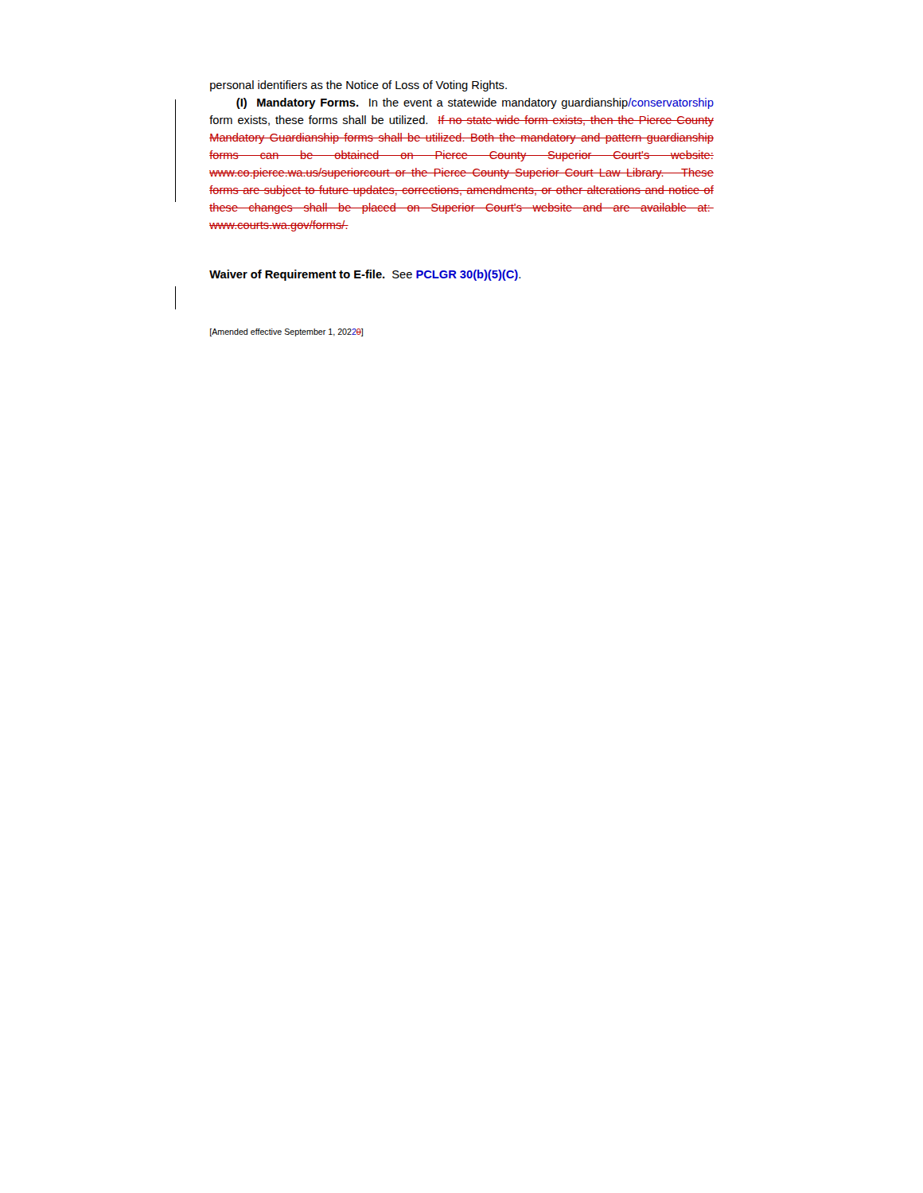personal identifiers as the Notice of Loss of Voting Rights.
(I) Mandatory Forms. In the event a statewide mandatory guardianship/conservatorship form exists, these forms shall be utilized. If no state-wide form exists, then the Pierce County Mandatory Guardianship forms shall be utilized. Both the mandatory and pattern guardianship forms can be obtained on Pierce County Superior Court's website: www.co.pierce.wa.us/superiorcourt or the Pierce County Superior Court Law Library. These forms are subject to future updates, corrections, amendments, or other alterations and notice of these changes shall be placed on Superior Court's website and are available at: www.courts.wa.gov/forms/.
Waiver of Requirement to E-file. See PCLGR 30(b)(5)(C).
[Amended effective September 1, 20220]